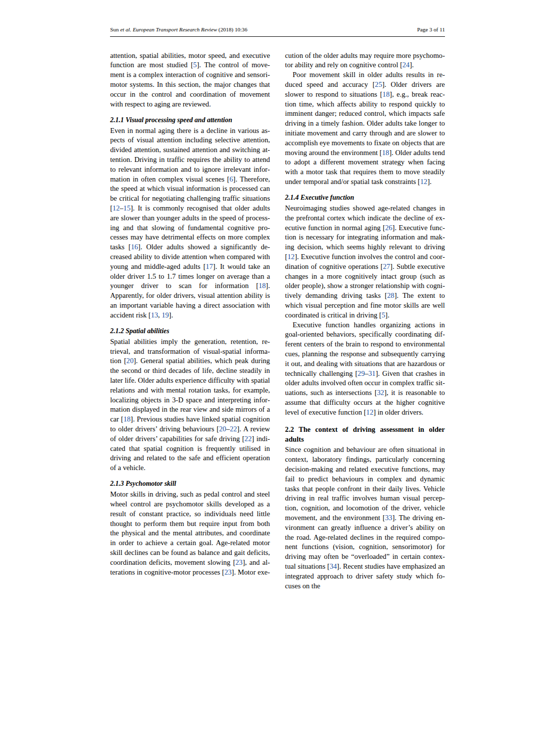Sun et al. European Transport Research Review (2018) 10:36
Page 3 of 11
attention, spatial abilities, motor speed, and executive function are most studied [5]. The control of movement is a complex interaction of cognitive and sensorimotor systems. In this section, the major changes that occur in the control and coordination of movement with respect to aging are reviewed.
2.1.1 Visual processing speed and attention
Even in normal aging there is a decline in various aspects of visual attention including selective attention, divided attention, sustained attention and switching attention. Driving in traffic requires the ability to attend to relevant information and to ignore irrelevant information in often complex visual scenes [6]. Therefore, the speed at which visual information is processed can be critical for negotiating challenging traffic situations [12–15]. It is commonly recognised that older adults are slower than younger adults in the speed of processing and that slowing of fundamental cognitive processes may have detrimental effects on more complex tasks [16]. Older adults showed a significantly decreased ability to divide attention when compared with young and middle-aged adults [17]. It would take an older driver 1.5 to 1.7 times longer on average than a younger driver to scan for information [18]. Apparently, for older drivers, visual attention ability is an important variable having a direct association with accident risk [13, 19].
2.1.2 Spatial abilities
Spatial abilities imply the generation, retention, retrieval, and transformation of visual-spatial information [20]. General spatial abilities, which peak during the second or third decades of life, decline steadily in later life. Older adults experience difficulty with spatial relations and with mental rotation tasks, for example, localizing objects in 3-D space and interpreting information displayed in the rear view and side mirrors of a car [18]. Previous studies have linked spatial cognition to older drivers’ driving behaviours [20–22]. A review of older drivers’ capabilities for safe driving [22] indicated that spatial cognition is frequently utilised in driving and related to the safe and efficient operation of a vehicle.
2.1.3 Psychomotor skill
Motor skills in driving, such as pedal control and steel wheel control are psychomotor skills developed as a result of constant practice, so individuals need little thought to perform them but require input from both the physical and the mental attributes, and coordinate in order to achieve a certain goal. Age-related motor skill declines can be found as balance and gait deficits, coordination deficits, movement slowing [23], and alterations in cognitive-motor processes [23]. Motor execution of the older adults may require more psychomotor ability and rely on cognitive control [24].
Poor movement skill in older adults results in reduced speed and accuracy [25]. Older drivers are slower to respond to situations [18], e.g., break reaction time, which affects ability to respond quickly to imminent danger; reduced control, which impacts safe driving in a timely fashion. Older adults take longer to initiate movement and carry through and are slower to accomplish eye movements to fixate on objects that are moving around the environment [18]. Older adults tend to adopt a different movement strategy when facing with a motor task that requires them to move steadily under temporal and/or spatial task constraints [12].
2.1.4 Executive function
Neuroimaging studies showed age-related changes in the prefrontal cortex which indicate the decline of executive function in normal aging [26]. Executive function is necessary for integrating information and making decision, which seems highly relevant to driving [12]. Executive function involves the control and coordination of cognitive operations [27]. Subtle executive changes in a more cognitively intact group (such as older people), show a stronger relationship with cognitively demanding driving tasks [28]. The extent to which visual perception and fine motor skills are well coordinated is critical in driving [5].
Executive function handles organizing actions in goal-oriented behaviors, specifically coordinating different centers of the brain to respond to environmental cues, planning the response and subsequently carrying it out, and dealing with situations that are hazardous or technically challenging [29–31]. Given that crashes in older adults involved often occur in complex traffic situations, such as intersections [32], it is reasonable to assume that difficulty occurs at the higher cognitive level of executive function [12] in older drivers.
2.2 The context of driving assessment in older adults
Since cognition and behaviour are often situational in context, laboratory findings, particularly concerning decision-making and related executive functions, may fail to predict behaviours in complex and dynamic tasks that people confront in their daily lives. Vehicle driving in real traffic involves human visual perception, cognition, and locomotion of the driver, vehicle movement, and the environment [33]. The driving environment can greatly influence a driver’s ability on the road. Age-related declines in the required component functions (vision, cognition, sensorimotor) for driving may often be “overloaded” in certain contextual situations [34]. Recent studies have emphasized an integrated approach to driver safety study which focuses on the